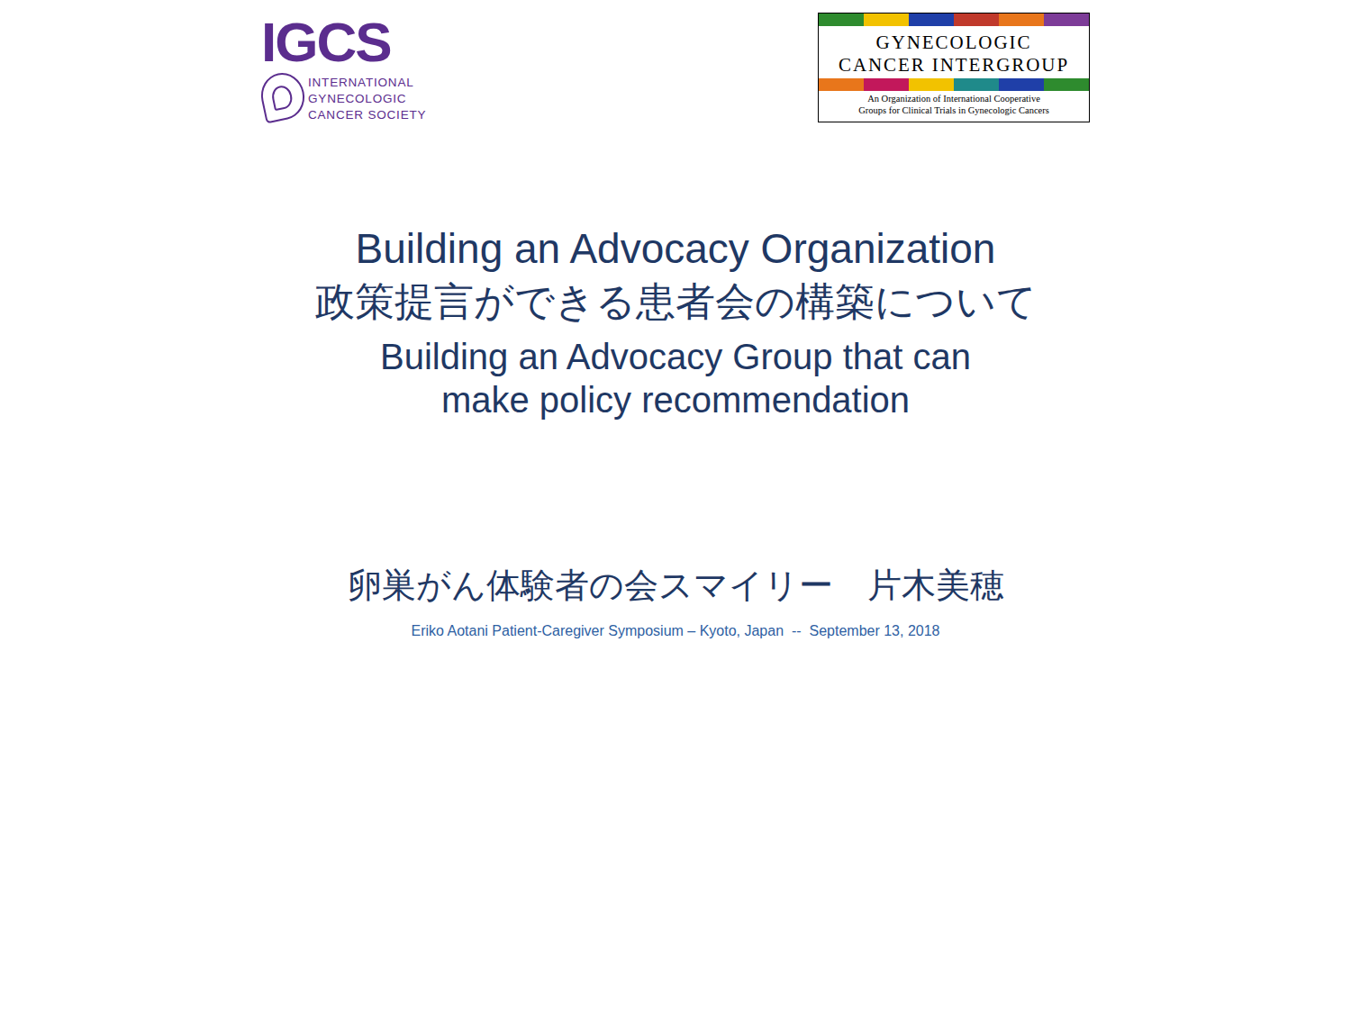IGCS
International
Gynecologic
Cancer Society
GYNECOLOGIC
CANCER INTERGROUP
An Organization of International Cooperative
Groups for Clinical Trials in Gynecologic Cancers
Building an Advocacy Organization
政策提言ができる患者会の構築について
Building an Advocacy Group that can
make policy recommendation
卵巣がん体験者の会スマイリー　片木美穂
Eriko Aotani Patient-Caregiver Symposium – Kyoto, Japan -- September 13, 2018